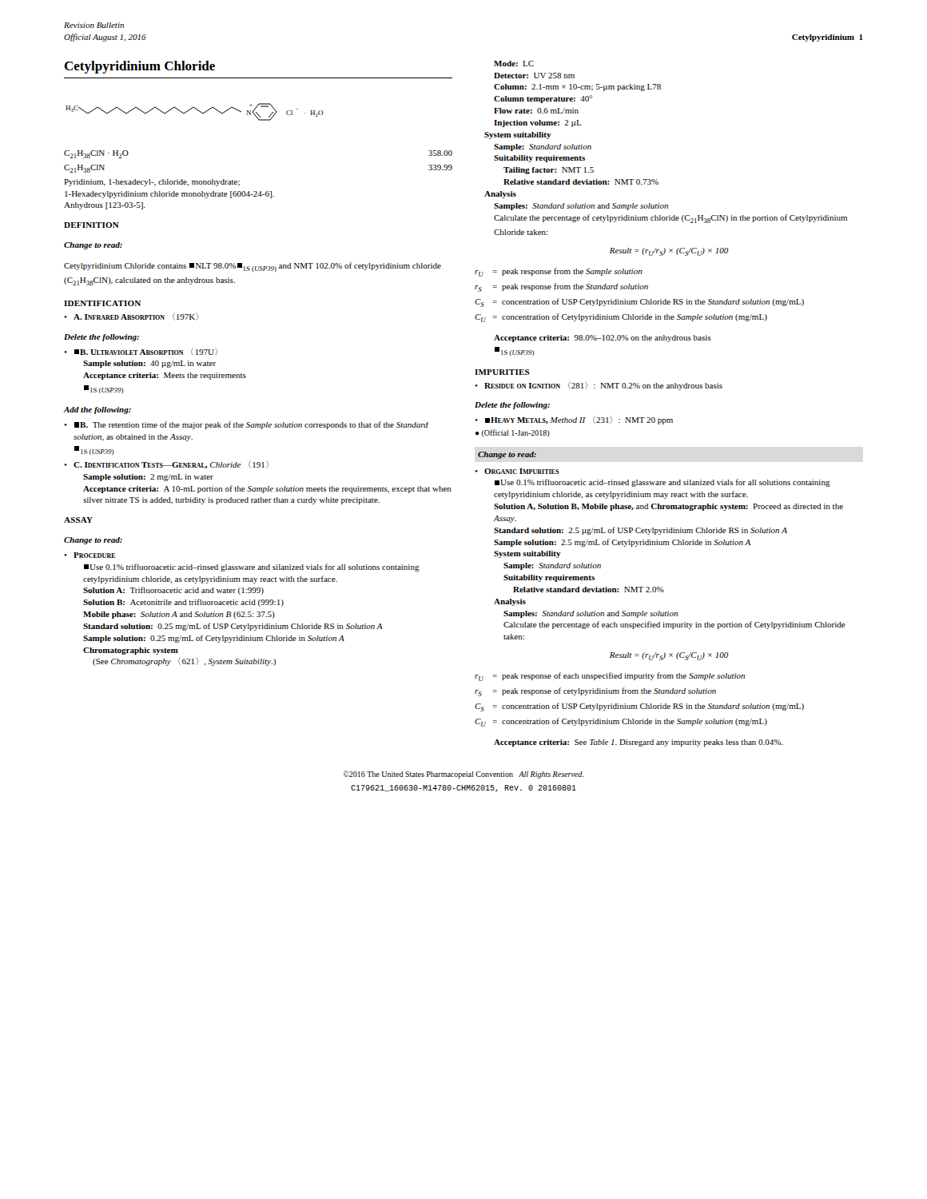Revision Bulletin
Official August 1, 2016
Cetylpyridinium 1
Cetylpyridinium Chloride
H3C N + Cl − · H2O
C21 H38 ClN · H2 O 358.00
C21 H38 ClN 339.99
Pyridinium, 1-hexadecyl-, chloride, monohydrate;
1-Hexadecylpyridinium chloride monohydrate [6004-24-6].
Anhydrous [123-03-5].
DEFINITION
Change to read:
Cetylpyridinium Chloride contains NLT 98.0% 1S (USP39) and NMT 102.0% of cetylpyridinium chloride (C21 H38 ClN), calculated on the anhydrous basis.
IDENTIFICATION
A. Infrared Absorption 〈197K〉
Delete the following:
B. Ultraviolet Absorption 〈197U〉
Sample solution: 40 µg/mL in water
Acceptance criteria: Meets the requirements
1S (USP39)
Add the following:
B. The retention time of the major peak of the Sample solution corresponds to that of the Standard solution, as obtained in the Assay.
1S (USP39)
C. Identification Tests—General, Chloride 〈191〉
Sample solution: 2 mg/mL in water
Acceptance criteria: A 10-mL portion of the Sample solution meets the requirements, except that when silver nitrate TS is added, turbidity is produced rather than a curdy white precipitate.
ASSAY
Change to read:
Procedure
Use 0.1% trifluoroacetic acid–rinsed glassware and silanized vials for all solutions containing cetylpyridinium chloride, as cetylpyridinium may react with the surface.
Solution A: Trifluoroacetic acid and water (1:999)
Solution B: Acetonitrile and trifluoroacetic acid (999:1)
Mobile phase: Solution A and Solution B (62.5: 37.5)
Standard solution: 0.25 mg/mL of USP Cetylpyridinium Chloride RS in Solution A
Sample solution: 0.25 mg/mL of Cetylpyridinium Chloride in Solution A
Chromatographic system
(See Chromatography 〈621〉, System Suitability.)
Mode: LC
Detector: UV 258 nm
Column: 2.1-mm × 10-cm; 5-µm packing L78
Column temperature: 40°
Flow rate: 0.6 mL/min
Injection volume: 2 µL
System suitability
Sample: Standard solution
Suitability requirements
Tailing factor: NMT 1.5
Relative standard deviation: NMT 0.73%
Analysis
Samples: Standard solution and Sample solution
Calculate the percentage of cetylpyridinium chloride (C21 H38 ClN) in the portion of Cetylpyridinium Chloride taken:
Result = (rU/rS) × (CS/CU) × 100
rU=peak response from the Sample solution
rS=peak response from the Standard solution
CS=concentration of USP Cetylpyridinium Chloride RS in the Standard solution (mg/mL)
CU=concentration of Cetylpyridinium Chloride in the Sample solution (mg/mL)
Acceptance criteria: 98.0%–102.0% on the anhydrous basis
1S (USP39)
IMPURITIES
Residue on Ignition 〈281〉: NMT 0.2% on the anhydrous basis
Delete the following:
Heavy Metals, Method II 〈231〉: NMT 20 ppm
● (Official 1-Jan-2018)
Change to read:
Organic Impurities
Use 0.1% trifluoroacetic acid–rinsed glassware and silanized vials for all solutions containing cetylpyridinium chloride, as cetylpyridinium may react with the surface.
Solution A, Solution B, Mobile phase, and Chromatographic system: Proceed as directed in the Assay.
Standard solution: 2.5 µg/mL of USP Cetylpyridinium Chloride RS in Solution A
Sample solution: 2.5 mg/mL of Cetylpyridinium Chloride in Solution A
System suitability
Sample: Standard solution
Suitability requirements
Relative standard deviation: NMT 2.0%
Analysis
Samples: Standard solution and Sample solution
Calculate the percentage of each unspecified impurity in the portion of Cetylpyridinium Chloride taken:
Result = (rU/rS) × (CS/CU) × 100
rU=peak response of each unspecified impurity from the Sample solution
rS=peak response of cetylpyridinium from the Standard solution
CS=concentration of USP Cetylpyridinium Chloride RS in the Standard solution (mg/mL)
CU=concentration of Cetylpyridinium Chloride in the Sample solution (mg/mL)
Acceptance criteria: See Table 1. Disregard any impurity peaks less than 0.04%.
©2016 The United States Pharmacopeial Convention All Rights Reserved.
C179621_160630-M14780-CHM62015, Rev. 0 20160801